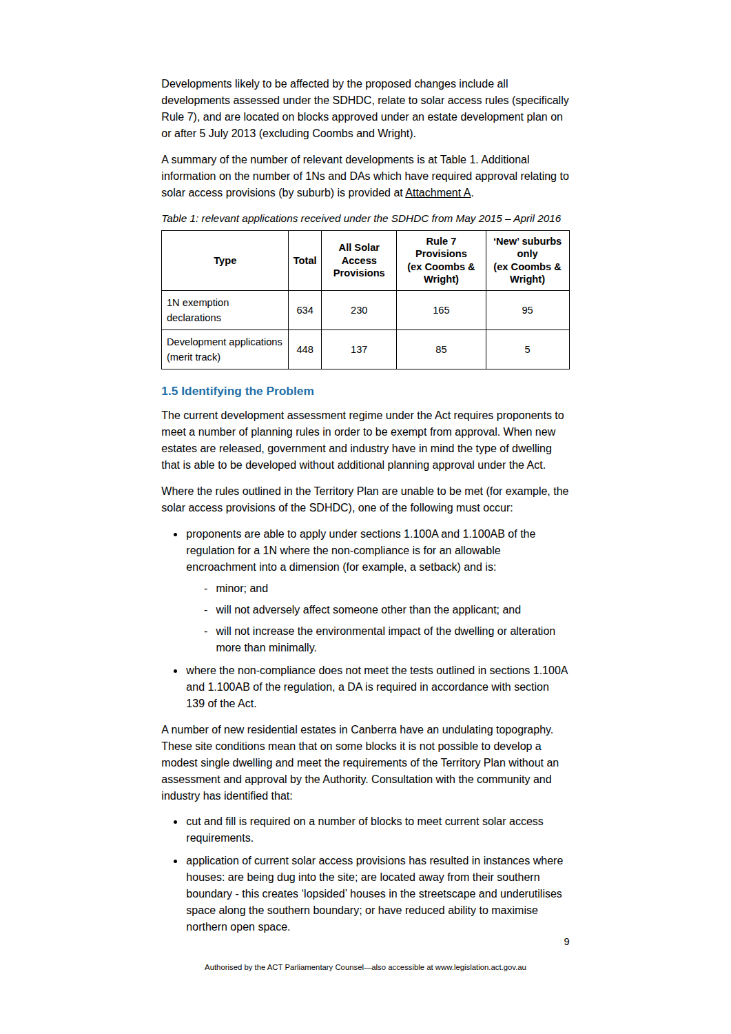Developments likely to be affected by the proposed changes include all developments assessed under the SDHDC, relate to solar access rules (specifically Rule 7), and are located on blocks approved under an estate development plan on or after 5 July 2013 (excluding Coombs and Wright).
A summary of the number of relevant developments is at Table 1. Additional information on the number of 1Ns and DAs which have required approval relating to solar access provisions (by suburb) is provided at Attachment A.
Table 1: relevant applications received under the SDHDC from May 2015 – April 2016
| Type | Total | All Solar Access Provisions | Rule 7 Provisions (ex Coombs & Wright) | ‘New’ suburbs only (ex Coombs & Wright) |
| --- | --- | --- | --- | --- |
| 1N exemption declarations | 634 | 230 | 165 | 95 |
| Development applications (merit track) | 448 | 137 | 85 | 5 |
1.5 Identifying the Problem
The current development assessment regime under the Act requires proponents to meet a number of planning rules in order to be exempt from approval. When new estates are released, government and industry have in mind the type of dwelling that is able to be developed without additional planning approval under the Act.
Where the rules outlined in the Territory Plan are unable to be met (for example, the solar access provisions of the SDHDC), one of the following must occur:
proponents are able to apply under sections 1.100A and 1.100AB of the regulation for a 1N where the non-compliance is for an allowable encroachment into a dimension (for example, a setback) and is:
minor; and
will not adversely affect someone other than the applicant; and
will not increase the environmental impact of the dwelling or alteration more than minimally.
where the non-compliance does not meet the tests outlined in sections 1.100A and 1.100AB of the regulation, a DA is required in accordance with section 139 of the Act.
A number of new residential estates in Canberra have an undulating topography. These site conditions mean that on some blocks it is not possible to develop a modest single dwelling and meet the requirements of the Territory Plan without an assessment and approval by the Authority. Consultation with the community and industry has identified that:
cut and fill is required on a number of blocks to meet current solar access requirements.
application of current solar access provisions has resulted in instances where houses: are being dug into the site; are located away from their southern boundary - this creates ‘lopsided’ houses in the streetscape and underutilises space along the southern boundary; or have reduced ability to maximise northern open space.
9
Authorised by the ACT Parliamentary Counsel—also accessible at www.legislation.act.gov.au